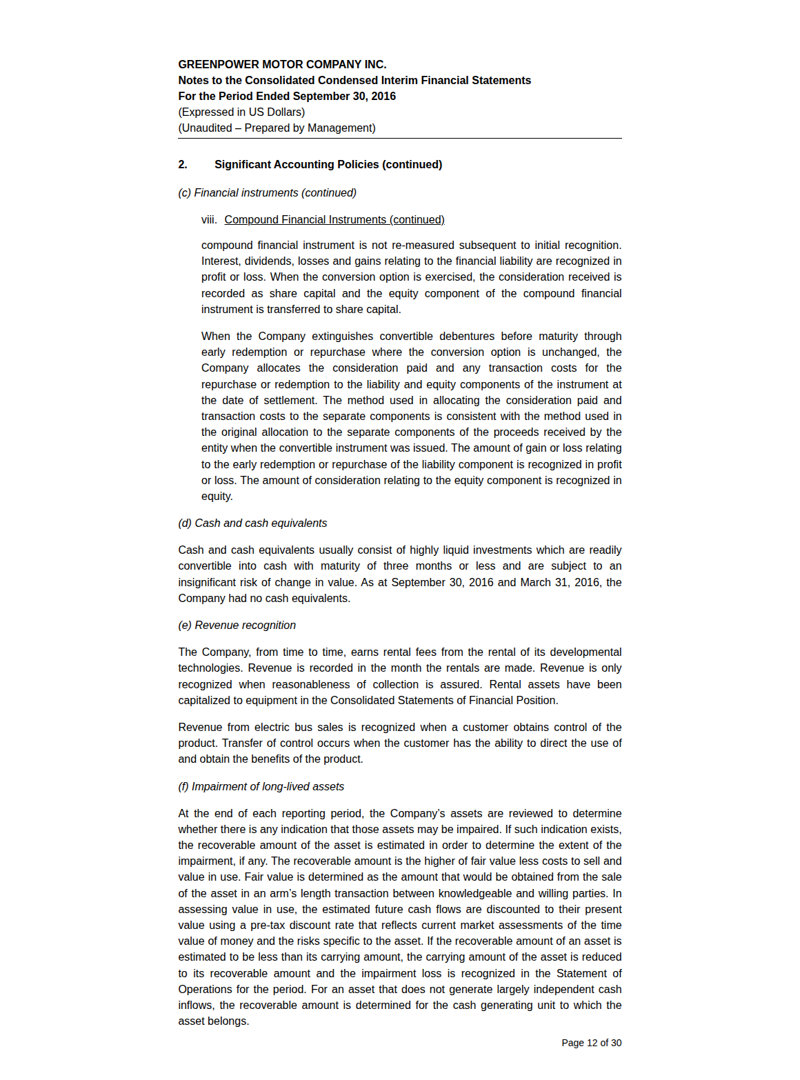GREENPOWER MOTOR COMPANY INC.
Notes to the Consolidated Condensed Interim Financial Statements
For the Period Ended September 30, 2016
(Expressed in US Dollars)
(Unaudited – Prepared by Management)
2. Significant Accounting Policies (continued)
(c) Financial instruments (continued)
viii. Compound Financial Instruments (continued)
compound financial instrument is not re-measured subsequent to initial recognition. Interest, dividends, losses and gains relating to the financial liability are recognized in profit or loss. When the conversion option is exercised, the consideration received is recorded as share capital and the equity component of the compound financial instrument is transferred to share capital.
When the Company extinguishes convertible debentures before maturity through early redemption or repurchase where the conversion option is unchanged, the Company allocates the consideration paid and any transaction costs for the repurchase or redemption to the liability and equity components of the instrument at the date of settlement. The method used in allocating the consideration paid and transaction costs to the separate components is consistent with the method used in the original allocation to the separate components of the proceeds received by the entity when the convertible instrument was issued. The amount of gain or loss relating to the early redemption or repurchase of the liability component is recognized in profit or loss. The amount of consideration relating to the equity component is recognized in equity.
(d) Cash and cash equivalents
Cash and cash equivalents usually consist of highly liquid investments which are readily convertible into cash with maturity of three months or less and are subject to an insignificant risk of change in value. As at September 30, 2016 and March 31, 2016, the Company had no cash equivalents.
(e) Revenue recognition
The Company, from time to time, earns rental fees from the rental of its developmental technologies. Revenue is recorded in the month the rentals are made. Revenue is only recognized when reasonableness of collection is assured. Rental assets have been capitalized to equipment in the Consolidated Statements of Financial Position.
Revenue from electric bus sales is recognized when a customer obtains control of the product. Transfer of control occurs when the customer has the ability to direct the use of and obtain the benefits of the product.
(f) Impairment of long-lived assets
At the end of each reporting period, the Company’s assets are reviewed to determine whether there is any indication that those assets may be impaired. If such indication exists, the recoverable amount of the asset is estimated in order to determine the extent of the impairment, if any. The recoverable amount is the higher of fair value less costs to sell and value in use. Fair value is determined as the amount that would be obtained from the sale of the asset in an arm’s length transaction between knowledgeable and willing parties. In assessing value in use, the estimated future cash flows are discounted to their present value using a pre-tax discount rate that reflects current market assessments of the time value of money and the risks specific to the asset. If the recoverable amount of an asset is estimated to be less than its carrying amount, the carrying amount of the asset is reduced to its recoverable amount and the impairment loss is recognized in the Statement of Operations for the period. For an asset that does not generate largely independent cash inflows, the recoverable amount is determined for the cash generating unit to which the asset belongs.
Page 12 of 30